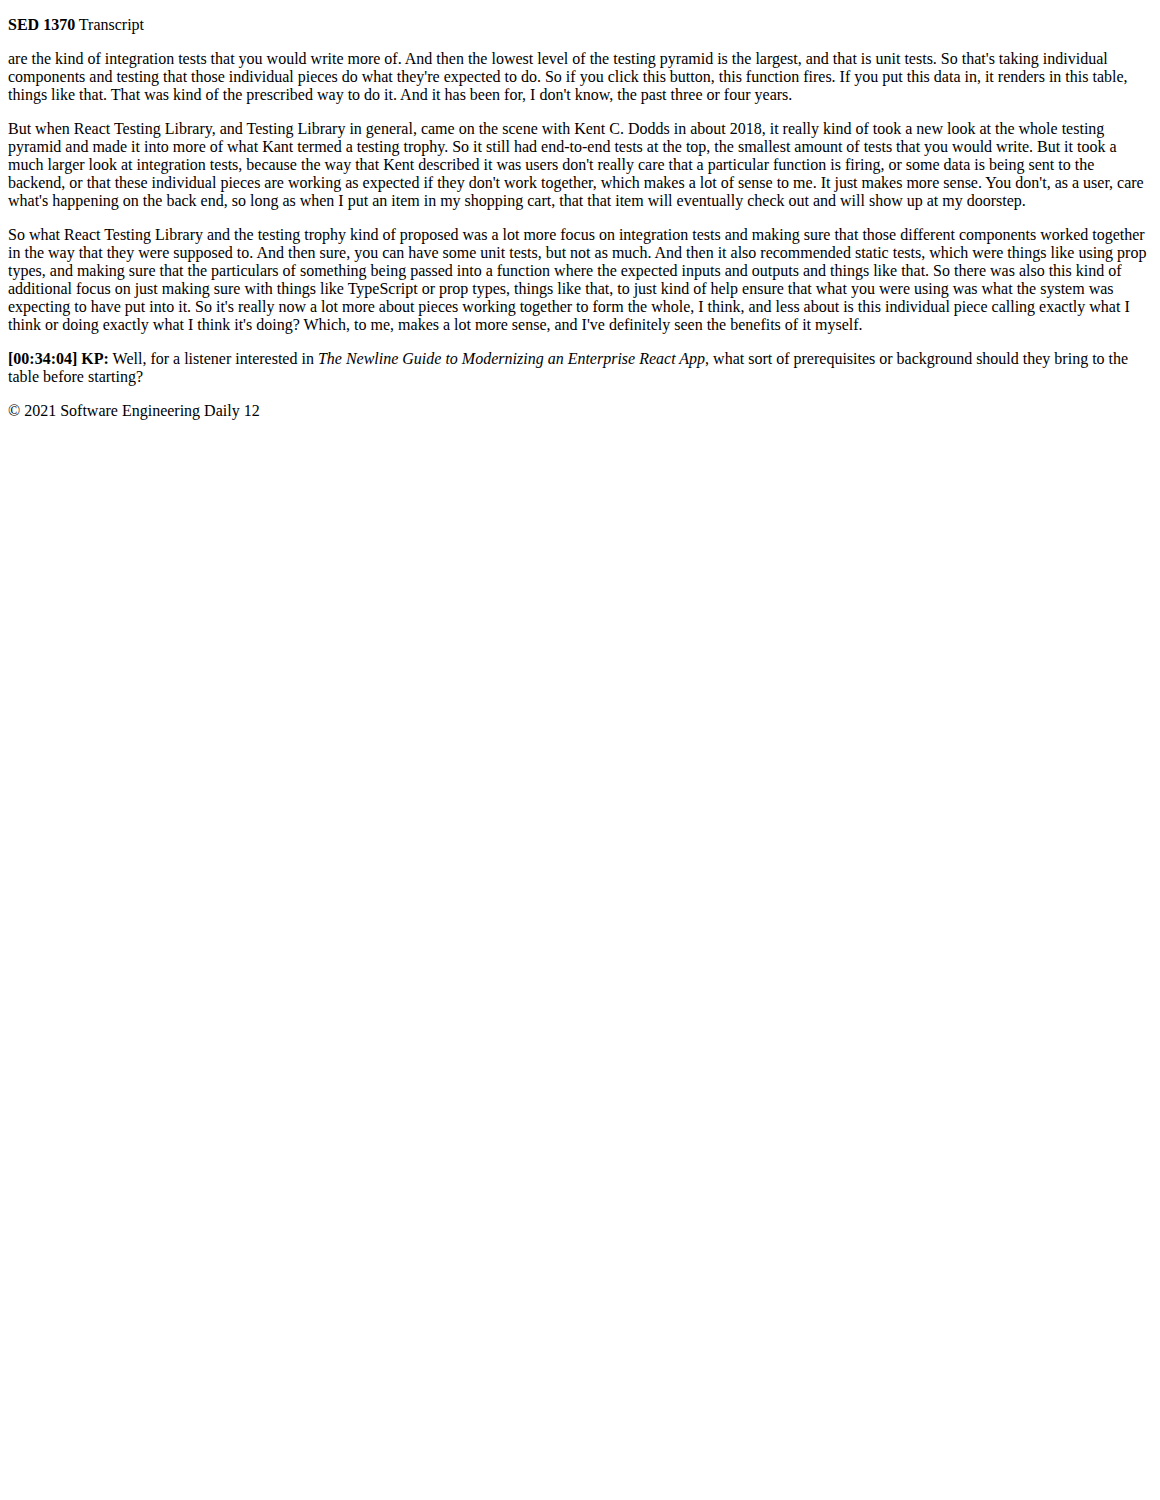SED 1370 Transcript
are the kind of integration tests that you would write more of. And then the lowest level of the testing pyramid is the largest, and that is unit tests. So that's taking individual components and testing that those individual pieces do what they're expected to do. So if you click this button, this function fires. If you put this data in, it renders in this table, things like that. That was kind of the prescribed way to do it. And it has been for, I don't know, the past three or four years.
But when React Testing Library, and Testing Library in general, came on the scene with Kent C. Dodds in about 2018, it really kind of took a new look at the whole testing pyramid and made it into more of what Kant termed a testing trophy. So it still had end-to-end tests at the top, the smallest amount of tests that you would write. But it took a much larger look at integration tests, because the way that Kent described it was users don't really care that a particular function is firing, or some data is being sent to the backend, or that these individual pieces are working as expected if they don't work together, which makes a lot of sense to me. It just makes more sense. You don't, as a user, care what's happening on the back end, so long as when I put an item in my shopping cart, that that item will eventually check out and will show up at my doorstep.
So what React Testing Library and the testing trophy kind of proposed was a lot more focus on integration tests and making sure that those different components worked together in the way that they were supposed to. And then sure, you can have some unit tests, but not as much. And then it also recommended static tests, which were things like using prop types, and making sure that the particulars of something being passed into a function where the expected inputs and outputs and things like that. So there was also this kind of additional focus on just making sure with things like TypeScript or prop types, things like that, to just kind of help ensure that what you were using was what the system was expecting to have put into it. So it's really now a lot more about pieces working together to form the whole, I think, and less about is this individual piece calling exactly what I think or doing exactly what I think it's doing? Which, to me, makes a lot more sense, and I've definitely seen the benefits of it myself.
[00:34:04] KP: Well, for a listener interested in The Newline Guide to Modernizing an Enterprise React App, what sort of prerequisites or background should they bring to the table before starting?
© 2021 Software Engineering Daily 12